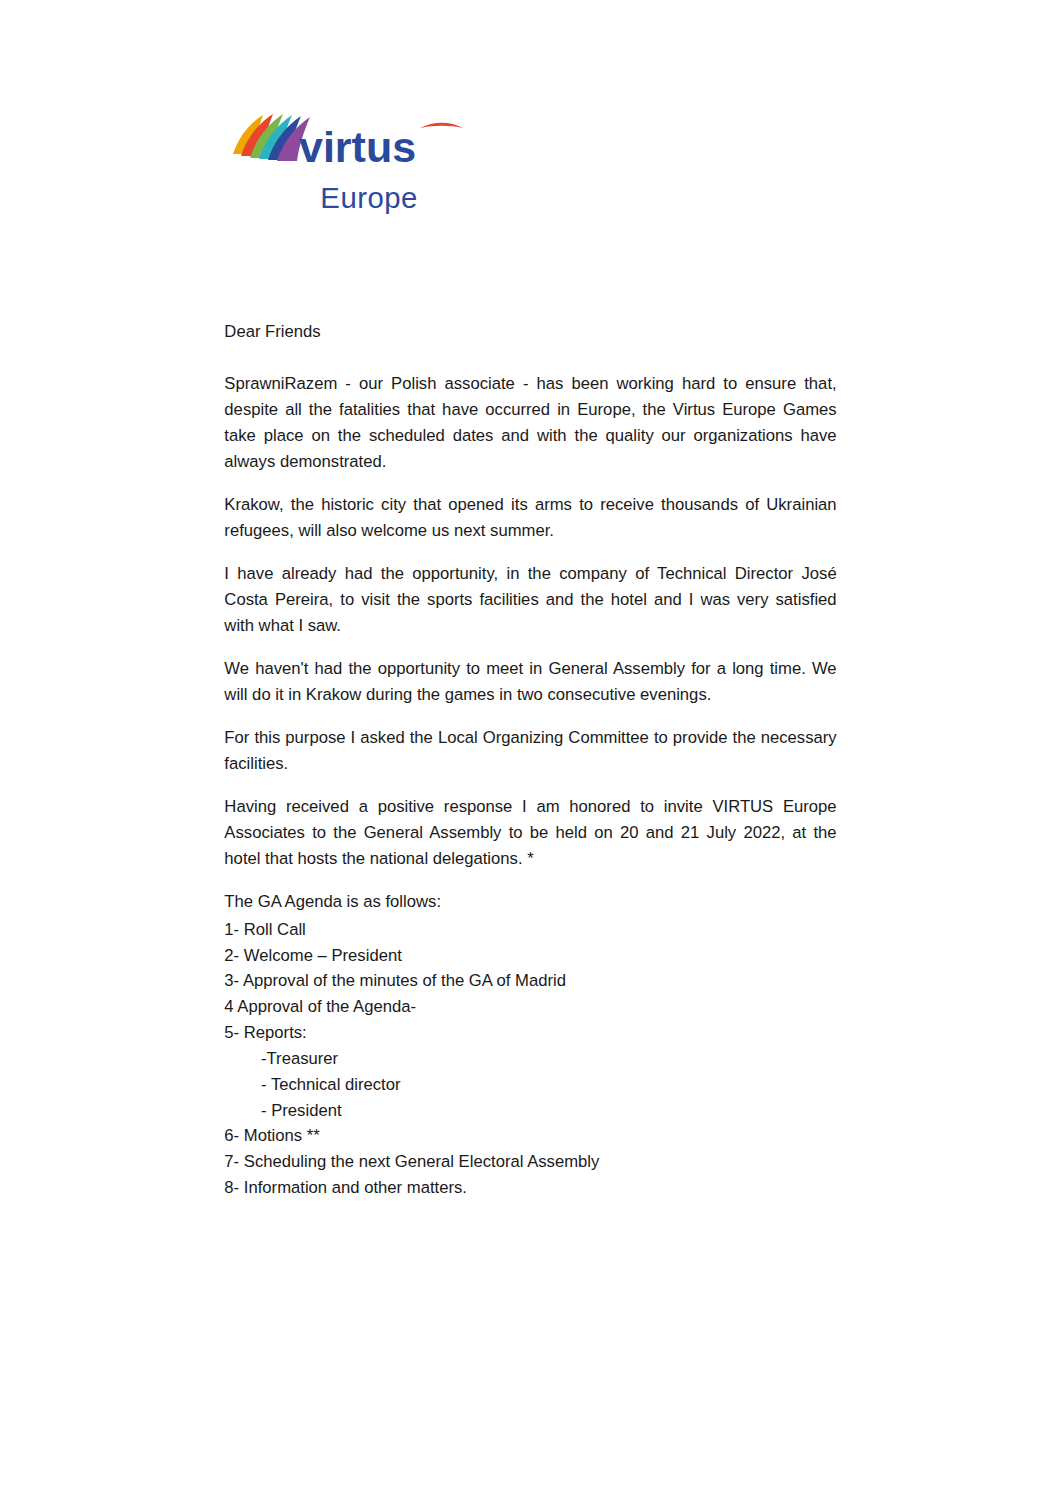Virtus virtus
Europe
Dear Friends
SprawniRazem - our Polish associate - has been working hard to ensure that, despite all the fatalities that have occurred in Europe, the Virtus Europe Games take place on the scheduled dates and with the quality our organizations have always demonstrated.
Krakow, the historic city that opened its arms to receive thousands of Ukrainian refugees, will also welcome us next summer.
I have already had the opportunity, in the company of Technical Director José Costa Pereira, to visit the sports facilities and the hotel and I was very satisfied with what I saw.
We haven't had the opportunity to meet in General Assembly for a long time. We will do it in Krakow during the games in two consecutive evenings.
For this purpose I asked the Local Organizing Committee to provide the necessary facilities.
Having received a positive response I am honored to invite VIRTUS Europe Associates to the General Assembly to be held on 20 and 21 July 2022, at the hotel that hosts the national delegations. *
The GA Agenda is as follows:
1- Roll Call
2- Welcome – President
3- Approval of the minutes of the GA of Madrid
4 Approval of the Agenda-
5- Reports:
-Treasurer
- Technical director
- President
6- Motions **
7- Scheduling the next General Electoral Assembly
8- Information and other matters.